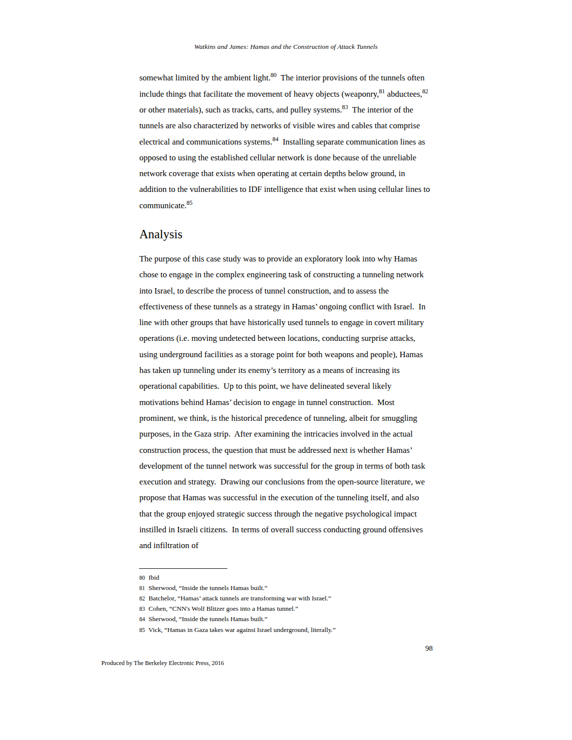Watkins and James: Hamas and the Construction of Attack Tunnels
somewhat limited by the ambient light.80 The interior provisions of the tunnels often include things that facilitate the movement of heavy objects (weaponry,81 abductees,82 or other materials), such as tracks, carts, and pulley systems.83 The interior of the tunnels are also characterized by networks of visible wires and cables that comprise electrical and communications systems.84 Installing separate communication lines as opposed to using the established cellular network is done because of the unreliable network coverage that exists when operating at certain depths below ground, in addition to the vulnerabilities to IDF intelligence that exist when using cellular lines to communicate.85
Analysis
The purpose of this case study was to provide an exploratory look into why Hamas chose to engage in the complex engineering task of constructing a tunneling network into Israel, to describe the process of tunnel construction, and to assess the effectiveness of these tunnels as a strategy in Hamas’ ongoing conflict with Israel. In line with other groups that have historically used tunnels to engage in covert military operations (i.e. moving undetected between locations, conducting surprise attacks, using underground facilities as a storage point for both weapons and people), Hamas has taken up tunneling under its enemy’s territory as a means of increasing its operational capabilities. Up to this point, we have delineated several likely motivations behind Hamas’ decision to engage in tunnel construction. Most prominent, we think, is the historical precedence of tunneling, albeit for smuggling purposes, in the Gaza strip. After examining the intricacies involved in the actual construction process, the question that must be addressed next is whether Hamas’ development of the tunnel network was successful for the group in terms of both task execution and strategy. Drawing our conclusions from the open-source literature, we propose that Hamas was successful in the execution of the tunneling itself, and also that the group enjoyed strategic success through the negative psychological impact instilled in Israeli citizens. In terms of overall success conducting ground offensives and infiltration of
80 Ibid
81 Sherwood, “Inside the tunnels Hamas built.”
82 Batchelor, “Hamas’ attack tunnels are transforming war with Israel.”
83 Cohen, “CNN's Wolf Blitzer goes into a Hamas tunnel.”
84 Sherwood, “Inside the tunnels Hamas built.”
85 Vick, “Hamas in Gaza takes war against Israel underground, literally.”
98
Produced by The Berkeley Electronic Press, 2016